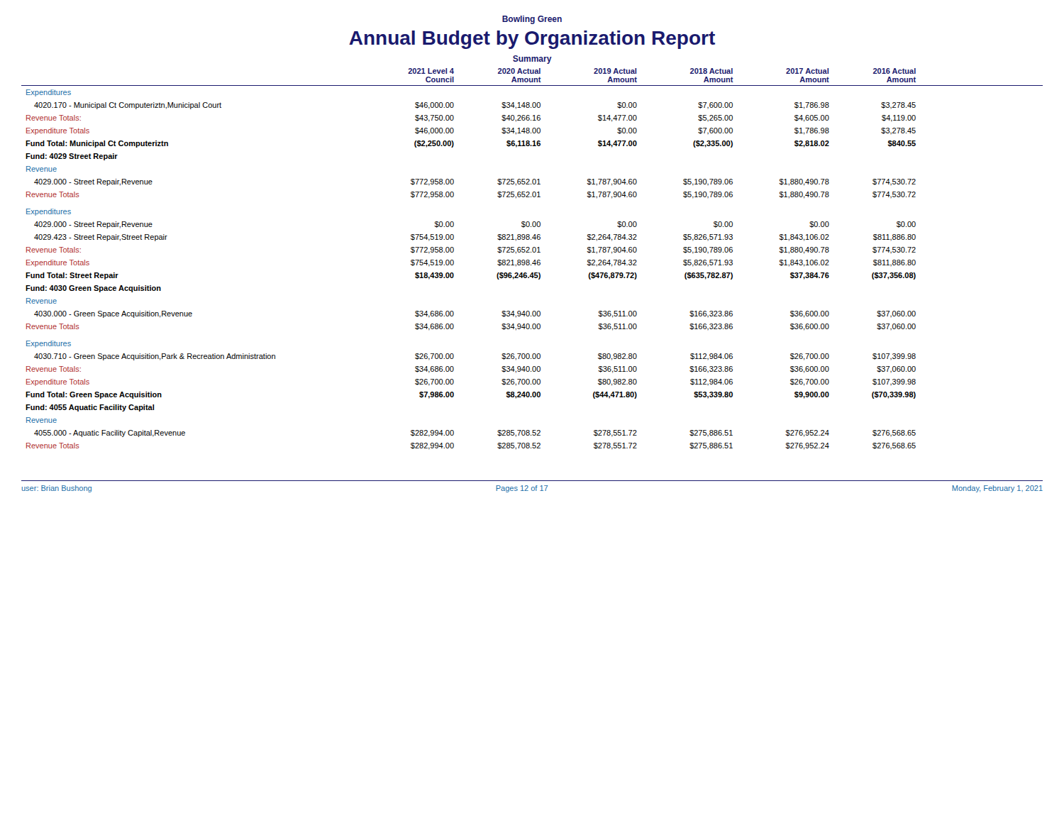Bowling Green
Annual Budget by Organization Report
Summary
| | 2021 Level 4 Council | 2020 Actual Amount | 2019 Actual Amount | 2018 Actual Amount | 2017 Actual Amount | 2016 Actual Amount | |
| --- | --- | --- | --- | --- | --- | --- | --- |
| Expenditures | |
| 4020.170 - Municipal Ct Computeriztn,Municipal Court | $46,000.00 | $34,148.00 | $0.00 | $7,600.00 | $1,786.98 | $3,278.45 | |
| Revenue Totals: | $43,750.00 | $40,266.16 | $14,477.00 | $5,265.00 | $4,605.00 | $4,119.00 | |
| Expenditure Totals | $46,000.00 | $34,148.00 | $0.00 | $7,600.00 | $1,786.98 | $3,278.45 | |
| Fund Total: Municipal Ct Computeriztn | ($2,250.00) | $6,118.16 | $14,477.00 | ($2,335.00) | $2,818.02 | $840.55 | |
| Fund: 4029 Street Repair | |
| Revenue | |
| 4029.000 - Street Repair,Revenue | $772,958.00 | $725,652.01 | $1,787,904.60 | $5,190,789.06 | $1,880,490.78 | $774,530.72 | |
| Revenue Totals | $772,958.00 | $725,652.01 | $1,787,904.60 | $5,190,789.06 | $1,880,490.78 | $774,530.72 | |
| Expenditures | |
| 4029.000 - Street Repair,Revenue | $0.00 | $0.00 | $0.00 | $0.00 | $0.00 | $0.00 | |
| 4029.423 - Street Repair,Street Repair | $754,519.00 | $821,898.46 | $2,264,784.32 | $5,826,571.93 | $1,843,106.02 | $811,886.80 | |
| Revenue Totals: | $772,958.00 | $725,652.01 | $1,787,904.60 | $5,190,789.06 | $1,880,490.78 | $774,530.72 | |
| Expenditure Totals | $754,519.00 | $821,898.46 | $2,264,784.32 | $5,826,571.93 | $1,843,106.02 | $811,886.80 | |
| Fund Total: Street Repair | $18,439.00 | ($96,246.45) | ($476,879.72) | ($635,782.87) | $37,384.76 | ($37,356.08) | |
| Fund: 4030 Green Space Acquisition | |
| Revenue | |
| 4030.000 - Green Space Acquisition,Revenue | $34,686.00 | $34,940.00 | $36,511.00 | $166,323.86 | $36,600.00 | $37,060.00 | |
| Revenue Totals | $34,686.00 | $34,940.00 | $36,511.00 | $166,323.86 | $36,600.00 | $37,060.00 | |
| Expenditures | |
| 4030.710 - Green Space Acquisition,Park & Recreation Administration | $26,700.00 | $26,700.00 | $80,982.80 | $112,984.06 | $26,700.00 | $107,399.98 | |
| Revenue Totals: | $34,686.00 | $34,940.00 | $36,511.00 | $166,323.86 | $36,600.00 | $37,060.00 | |
| Expenditure Totals | $26,700.00 | $26,700.00 | $80,982.80 | $112,984.06 | $26,700.00 | $107,399.98 | |
| Fund Total: Green Space Acquisition | $7,986.00 | $8,240.00 | ($44,471.80) | $53,339.80 | $9,900.00 | ($70,339.98) | |
| Fund: 4055 Aquatic Facility Capital | |
| Revenue | |
| 4055.000 - Aquatic Facility Capital,Revenue | $282,994.00 | $285,708.52 | $278,551.72 | $275,886.51 | $276,952.24 | $276,568.65 | |
| Revenue Totals | $282,994.00 | $285,708.52 | $278,551.72 | $275,886.51 | $276,952.24 | $276,568.65 | |
user: Brian Bushong
Pages 12 of 17
Monday, February 1, 2021